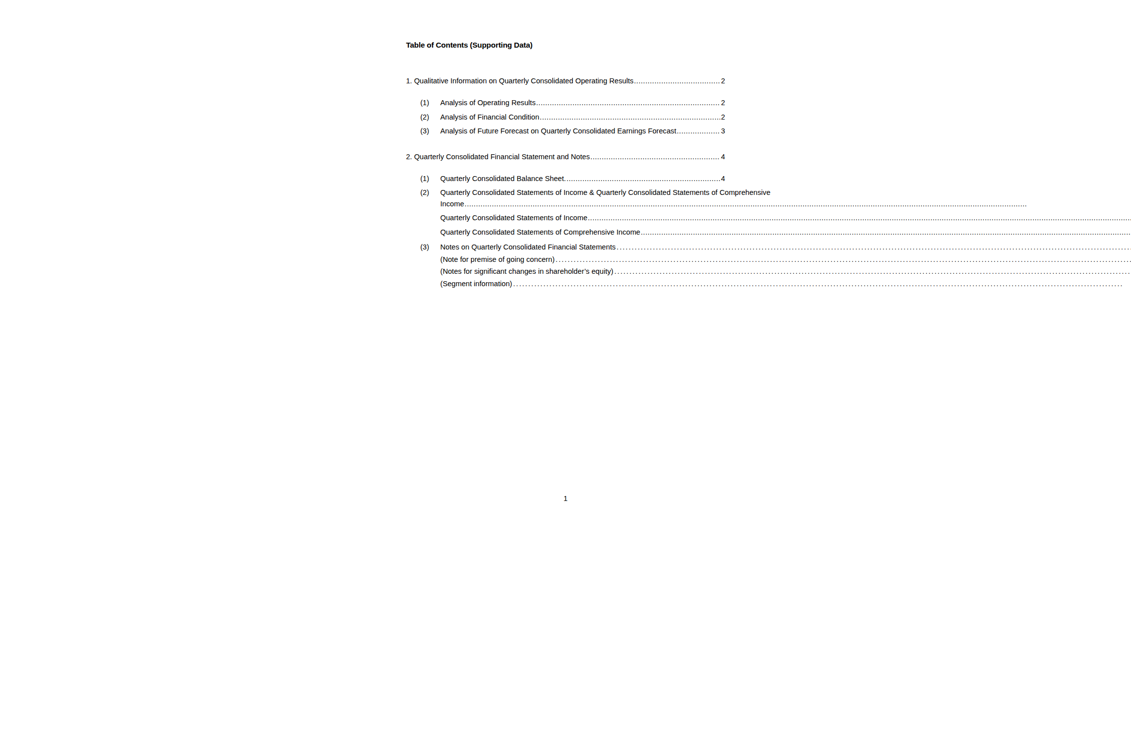Table of Contents (Supporting Data)
1. Qualitative Information on Quarterly Consolidated Operating Results 2
(1) Analysis of Operating Results 2
(2) Analysis of Financial Condition 2
(3) Analysis of Future Forecast on Quarterly Consolidated Earnings Forecast 3
2. Quarterly Consolidated Financial Statement and Notes 4
(1) Quarterly Consolidated Balance Sheet. 4
(2) Quarterly Consolidated Statements of Income & Quarterly Consolidated Statements of Comprehensive Income 6 Quarterly Consolidated Statements of Income 6 Quarterly Consolidated Statements of Comprehensive Income 7
(3) Notes on Quarterly Consolidated Financial Statements 8 (Note for premise of going concern) 8 (Notes for significant changes in shareholder’s equity) 8 (Segment information) 8
1